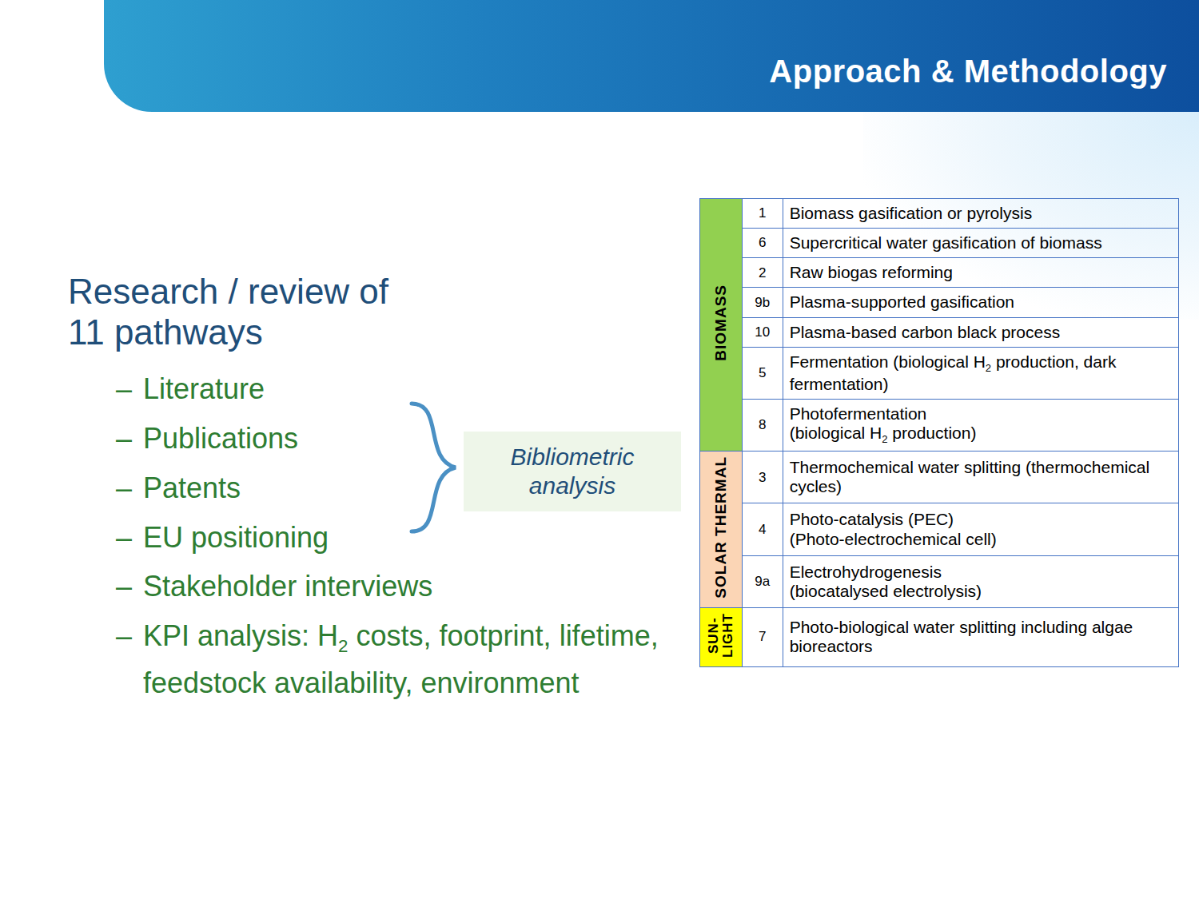Approach & Methodology
Research / review of
11 pathways
Literature
Publications
Patents
EU positioning
Stakeholder interviews
KPI analysis: H2 costs, footprint, lifetime, feedstock availability, environment
Bibliometric
analysis
| BIOMASS | 1 | Biomass gasification or pyrolysis |
| 6 | Supercritical water gasification of biomass |
| 2 | Raw biogas reforming |
| 9b | Plasma-supported gasification |
| 10 | Plasma-based carbon black process |
| 5 | Fermentation (biological H 2 production, dark fermentation) |
| 8 | Photofermentation (biological H 2 production) |
| SOLAR THERMAL | 3 | Thermochemical water splitting (thermochemical cycles) |
| 4 | Photo-catalysis (PEC) (Photo-electrochemical cell) |
| 9a | Electrohydrogenesis (biocatalysed electrolysis) |
| SUN- LIGHT | 7 | Photo-biological water splitting including algae bioreactors |